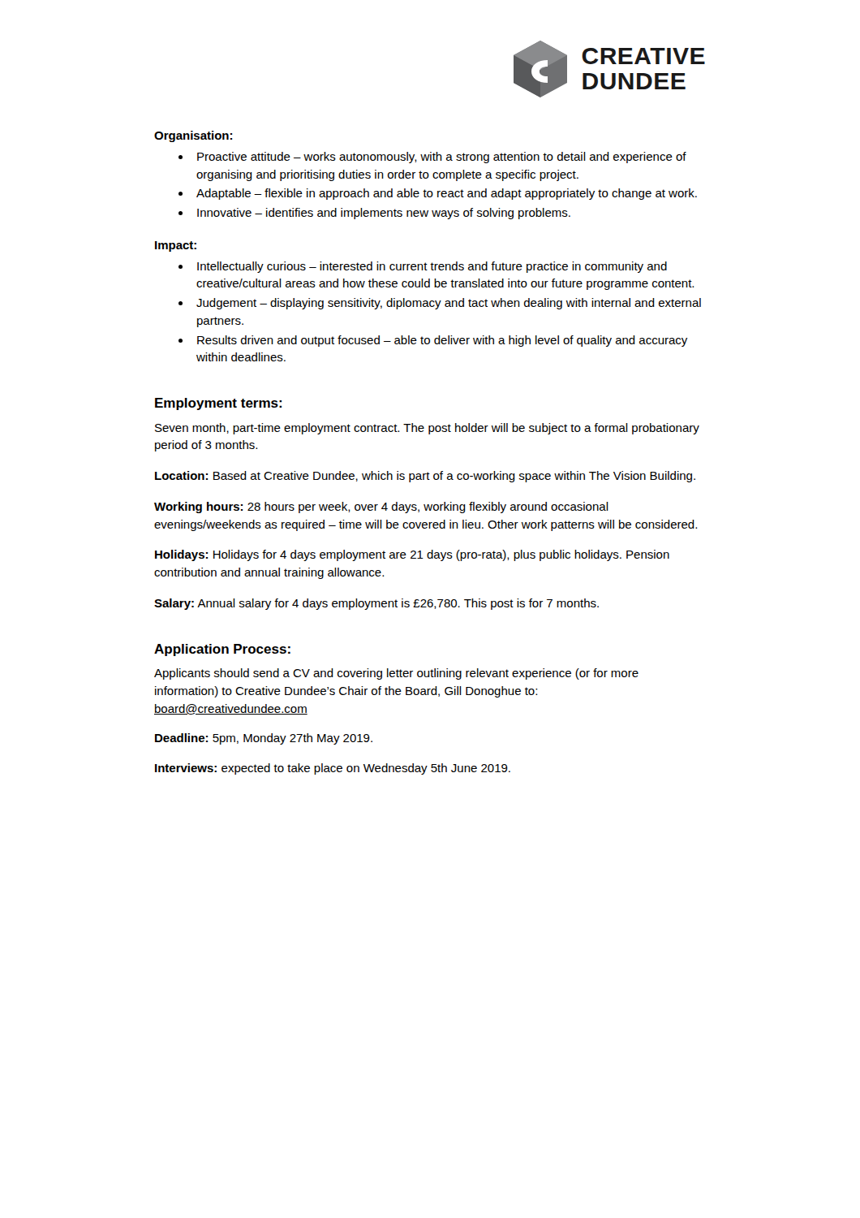CREATIVE
DUNDEE
Organisation:
Proactive attitude – works autonomously, with a strong attention to detail and experience of organising and prioritising duties in order to complete a specific project.
Adaptable – flexible in approach and able to react and adapt appropriately to change at work.
Innovative – identifies and implements new ways of solving problems.
Impact:
Intellectually curious – interested in current trends and future practice in community and creative/cultural areas and how these could be translated into our future programme content.
Judgement – displaying sensitivity, diplomacy and tact when dealing with internal and external partners.
Results driven and output focused – able to deliver with a high level of quality and accuracy within deadlines.
Employment terms:
Seven month, part-time employment contract. The post holder will be subject to a formal probationary period of 3 months.
Location: Based at Creative Dundee, which is part of a co-working space within The Vision Building.
Working hours: 28 hours per week, over 4 days, working flexibly around occasional evenings/weekends as required – time will be covered in lieu. Other work patterns will be considered.
Holidays: Holidays for 4 days employment are 21 days (pro-rata), plus public holidays. Pension contribution and annual training allowance.
Salary: Annual salary for 4 days employment is £26,780. This post is for 7 months.
Application Process:
Applicants should send a CV and covering letter outlining relevant experience (or for more information) to Creative Dundee’s Chair of the Board, Gill Donoghue to:
board@creativedundee.com
Deadline: 5pm, Monday 27th May 2019.
Interviews: expected to take place on Wednesday 5th June 2019.